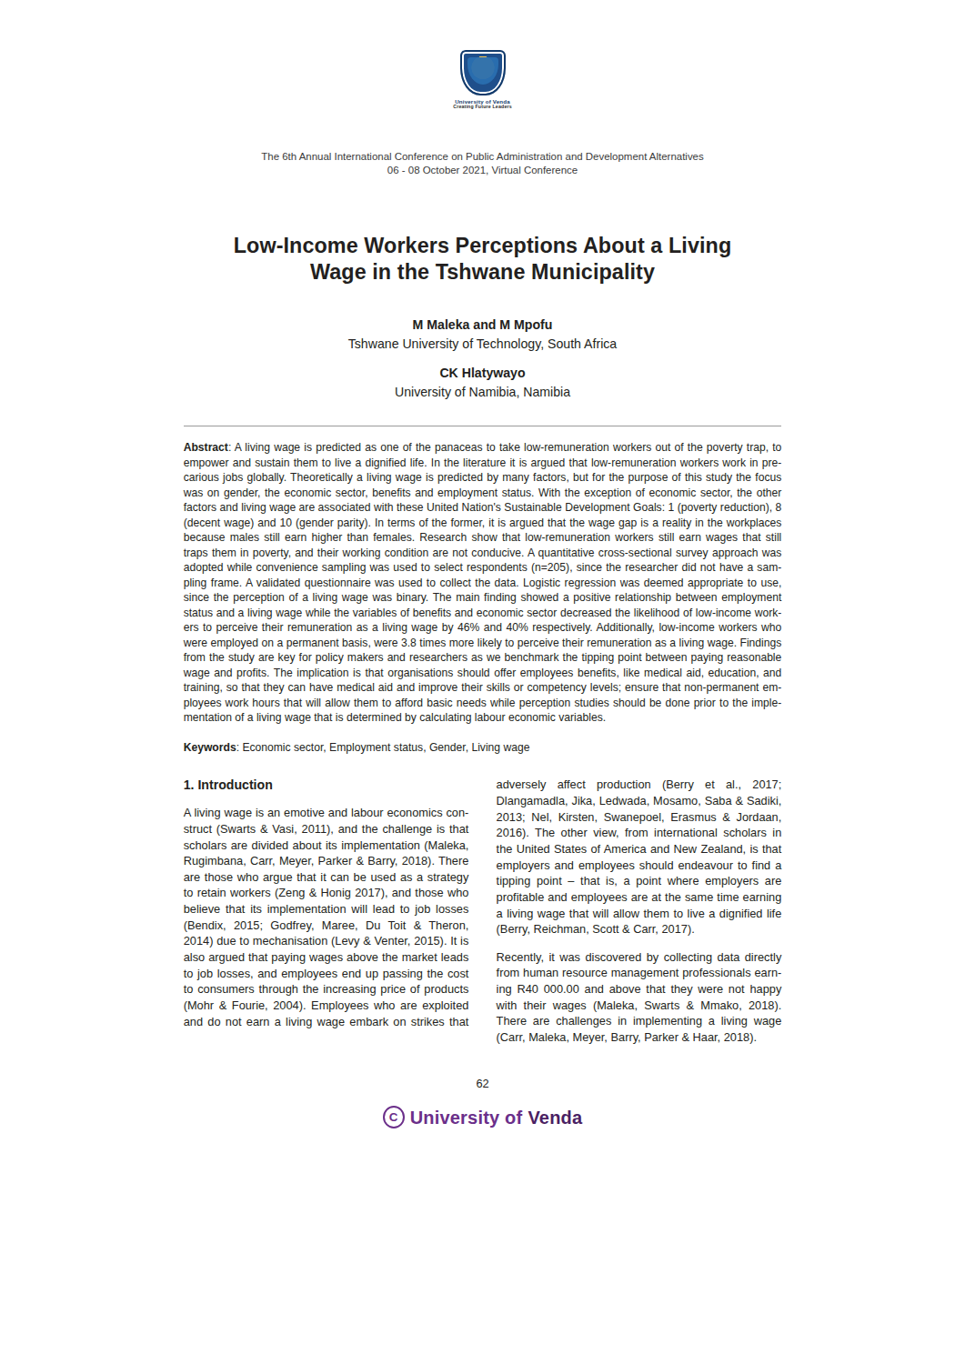University of VendaCreating Future Leaders
The 6th Annual International Conference on Public Administration and Development Alternatives
06 - 08 October 2021, Virtual Conference
Low-Income Workers Perceptions About a Living
Wage in the Tshwane Municipality
M Maleka and M Mpofu
Tshwane University of Technology, South Africa
CK Hlatywayo
University of Namibia, Namibia
Abstract: A living wage is predicted as one of the panaceas to take low-remuneration workers out of the poverty trap, to empower and sustain them to live a dignified life. In the literature it is argued that low-remuneration workers work in precarious jobs globally. Theoretically a living wage is predicted by many factors, but for the purpose of this study the focus was on gender, the economic sector, benefits and employment status. With the exception of economic sector, the other factors and living wage are associated with these United Nation's Sustainable Development Goals: 1 (poverty reduction), 8 (decent wage) and 10 (gender parity). In terms of the former, it is argued that the wage gap is a reality in the workplaces because males still earn higher than females. Research show that low-remuneration workers still earn wages that still traps them in poverty, and their working condition are not conducive. A quantitative cross-sectional survey approach was adopted while convenience sampling was used to select respondents (n=205), since the researcher did not have a sampling frame. A validated questionnaire was used to collect the data. Logistic regression was deemed appropriate to use, since the perception of a living wage was binary. The main finding showed a positive relationship between employment status and a living wage while the variables of benefits and economic sector decreased the likelihood of low-income workers to perceive their remuneration as a living wage by 46% and 40% respectively. Additionally, low-income workers who were employed on a permanent basis, were 3.8 times more likely to perceive their remuneration as a living wage. Findings from the study are key for policy makers and researchers as we benchmark the tipping point between paying reasonable wage and profits. The implication is that organisations should offer employees benefits, like medical aid, education, and training, so that they can have medical aid and improve their skills or competency levels; ensure that non-permanent employees work hours that will allow them to afford basic needs while perception studies should be done prior to the implementation of a living wage that is determined by calculating labour economic variables.
Keywords: Economic sector, Employment status, Gender, Living wage
1. Introduction
A living wage is an emotive and labour economics construct (Swarts & Vasi, 2011), and the challenge is that scholars are divided about its implementation (Maleka, Rugimbana, Carr, Meyer, Parker & Barry, 2018). There are those who argue that it can be used as a strategy to retain workers (Zeng & Honig 2017), and those who believe that its implementation will lead to job losses (Bendix, 2015; Godfrey, Maree, Du Toit & Theron, 2014) due to mechanisation (Levy & Venter, 2015). It is also argued that paying wages above the market leads to job losses, and employees end up passing the cost to consumers through the increasing price of products (Mohr & Fourie, 2004). Employees who are exploited and do not earn a living wage embark on strikes that adversely affect production (Berry et al., 2017; Dlangamadla, Jika, Ledwada, Mosamo, Saba & Sadiki, 2013; Nel, Kirsten, Swanepoel, Erasmus & Jordaan, 2016). The other view, from international scholars in the United States of America and New Zealand, is that employers and employees should endeavour to find a tipping point – that is, a point where employers are profitable and employees are at the same time earning a living wage that will allow them to live a dignified life (Berry, Reichman, Scott & Carr, 2017).
Recently, it was discovered by collecting data directly from human resource management professionals earning R40 000.00 and above that they were not happy with their wages (Maleka, Swarts & Mmako, 2018). There are challenges in implementing a living wage (Carr, Maleka, Meyer, Barry, Parker & Haar, 2018).
62
C University of Venda